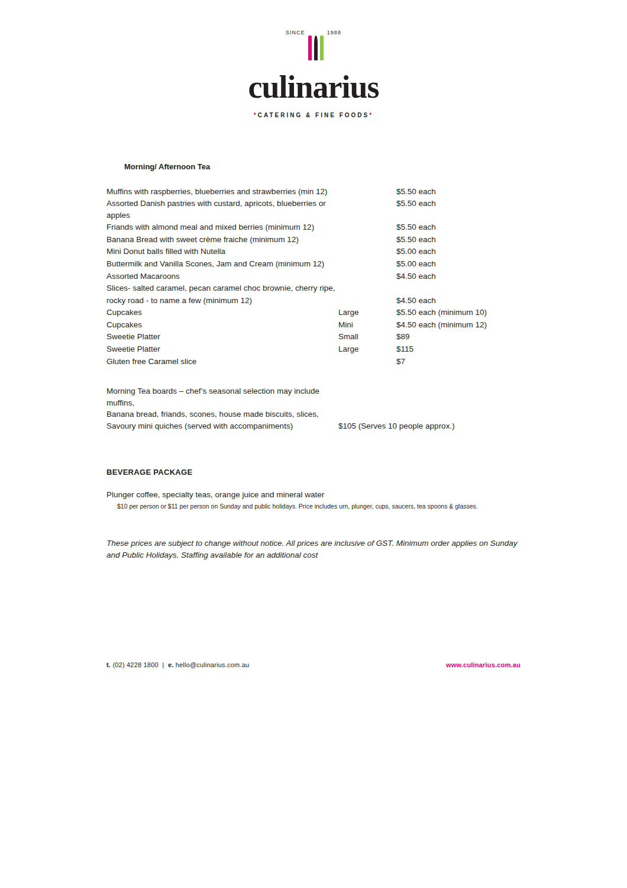SINCE 1988
culinarius
*CATERING & FINE FOODS*
Morning/ Afternoon Tea
| Muffins with raspberries, blueberries and strawberries (min 12) | | $5.50 each |
| Assorted Danish pastries with custard, apricots, blueberries or apples | | $5.50 each |
| Friands with almond meal and mixed berries (minimum 12) | | $5.50 each |
| Banana Bread with sweet crème fraiche (minimum 12) | | $5.50 each |
| Mini Donut balls filled with Nutella | | $5.00 each |
| Buttermilk and Vanilla Scones, Jam and Cream (minimum 12) | | $5.00 each |
| Assorted Macaroons | | $4.50 each |
| Slices- salted caramel, pecan caramel choc brownie, cherry ripe, | | |
| rocky road - to name a few (minimum 12) | | $4.50 each |
| Cupcakes | Large | $5.50 each (minimum 10) |
| Cupcakes | Mini | $4.50 each (minimum 12) |
| Sweetie Platter | Small | $89 |
| Sweetie Platter | Large | $115 |
| Gluten free Caramel slice | | $7 |
| Morning Tea boards – chef’s seasonal selection may include muffins, | |
| Banana bread, friands, scones, house made biscuits, slices, | |
| Savoury mini quiches (served with accompaniments) | $105 (Serves 10 people approx.) |
BEVERAGE PACKAGE
Plunger coffee, specialty teas, orange juice and mineral water
$10 per person or $11 per person on Sunday and public holidays. Price includes urn, plunger, cups, saucers, tea spoons & glasses.
These prices are subject to change without notice. All prices are inclusive of GST. Minimum order applies on Sunday and Public Holidays. Staffing available for an additional cost
t. (02) 4228 1800 | e. hello@culinarius.com.au
www.culinarius.com.au